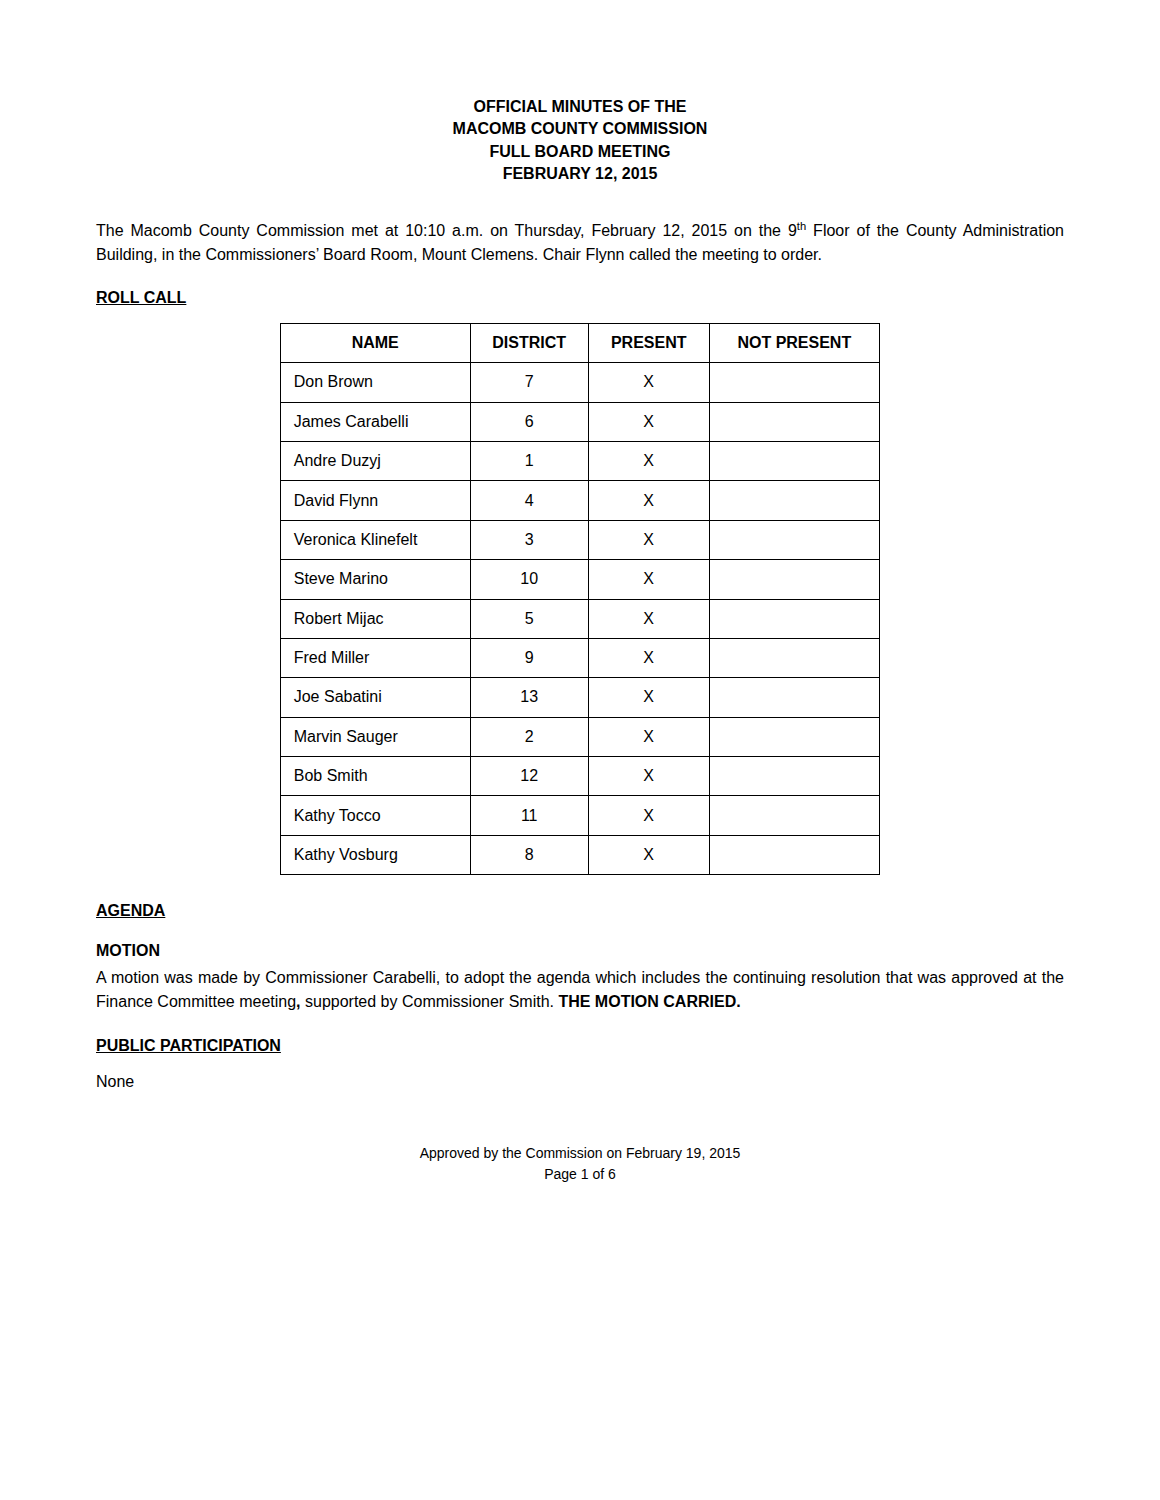OFFICIAL MINUTES OF THE
MACOMB COUNTY COMMISSION
FULL BOARD MEETING
FEBRUARY 12, 2015
The Macomb County Commission met at 10:10 a.m. on Thursday, February 12, 2015 on the 9th Floor of the County Administration Building, in the Commissioners’ Board Room, Mount Clemens. Chair Flynn called the meeting to order.
ROLL CALL
| NAME | DISTRICT | PRESENT | NOT PRESENT |
| --- | --- | --- | --- |
| Don Brown | 7 | X | |
| James Carabelli | 6 | X | |
| Andre Duzyj | 1 | X | |
| David Flynn | 4 | X | |
| Veronica Klinefelt | 3 | X | |
| Steve Marino | 10 | X | |
| Robert Mijac | 5 | X | |
| Fred Miller | 9 | X | |
| Joe Sabatini | 13 | X | |
| Marvin Sauger | 2 | X | |
| Bob Smith | 12 | X | |
| Kathy Tocco | 11 | X | |
| Kathy Vosburg | 8 | X | |
AGENDA
MOTION
A motion was made by Commissioner Carabelli, to adopt the agenda which includes the continuing resolution that was approved at the Finance Committee meeting, supported by Commissioner Smith. THE MOTION CARRIED.
PUBLIC PARTICIPATION
None
Approved by the Commission on February 19, 2015
Page 1 of 6